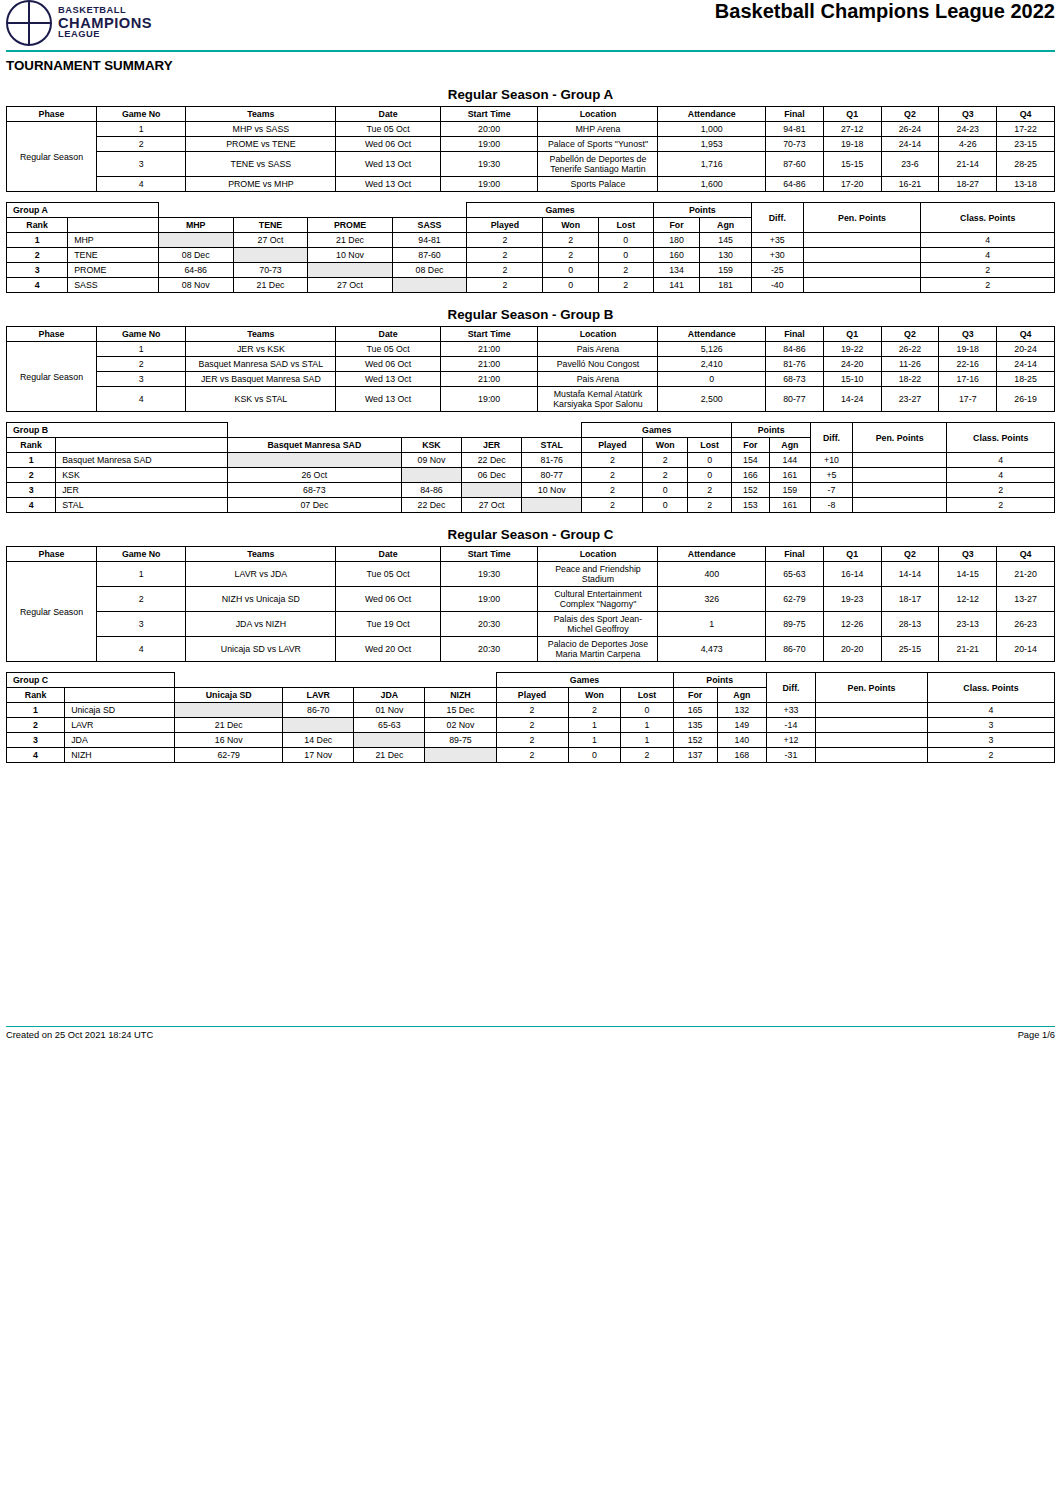BASKETBALL CHAMPIONS LEAGUE
Basketball Champions League 2022
TOURNAMENT SUMMARY
Regular Season - Group A
| Phase | Game No | Teams | Date | Start Time | Location | Attendance | Final | Q1 | Q2 | Q3 | Q4 |
| --- | --- | --- | --- | --- | --- | --- | --- | --- | --- | --- | --- |
| Regular Season | 1 | MHP vs SASS | Tue 05 Oct | 20:00 | MHP Arena | 1,000 | 94-81 | 27-12 | 26-24 | 24-23 | 17-22 |
| 2 | PROME vs TENE | Wed 06 Oct | 19:00 | Palace of Sports "Yunost" | 1,953 | 70-73 | 19-18 | 24-14 | 4-26 | 23-15 |
| 3 | TENE vs SASS | Wed 13 Oct | 19:30 | Pabellón de Deportes de Tenerife Santiago Martin | 1,716 | 87-60 | 15-15 | 23-6 | 21-14 | 28-25 |
| 4 | PROME vs MHP | Wed 13 Oct | 19:00 | Sports Palace | 1,600 | 64-86 | 17-20 | 16-21 | 18-27 | 13-18 |
| Group A | | Games | Points | Diff. | Pen. Points | Class. Points |
| --- | --- | --- | --- | --- | --- | --- |
| Rank | | MHP | TENE | PROME | SASS | Played | Won | Lost | For | Agn |
| 1 | MHP | | 27 Oct | 21 Dec | 94-81 | 2 | 2 | 0 | 180 | 145 | +35 | | 4 |
| 2 | TENE | 08 Dec | | 10 Nov | 87-60 | 2 | 2 | 0 | 160 | 130 | +30 | | 4 |
| 3 | PROME | 64-86 | 70-73 | | 08 Dec | 2 | 0 | 2 | 134 | 159 | -25 | | 2 |
| 4 | SASS | 08 Nov | 21 Dec | 27 Oct | | 2 | 0 | 2 | 141 | 181 | -40 | | 2 |
Regular Season - Group B
| Phase | Game No | Teams | Date | Start Time | Location | Attendance | Final | Q1 | Q2 | Q3 | Q4 |
| --- | --- | --- | --- | --- | --- | --- | --- | --- | --- | --- | --- |
| Regular Season | 1 | JER vs KSK | Tue 05 Oct | 21:00 | Pais Arena | 5,126 | 84-86 | 19-22 | 26-22 | 19-18 | 20-24 |
| 2 | Basquet Manresa SAD vs STAL | Wed 06 Oct | 21:00 | Pavelló Nou Congost | 2,410 | 81-76 | 24-20 | 11-26 | 22-16 | 24-14 |
| 3 | JER vs Basquet Manresa SAD | Wed 13 Oct | 21:00 | Pais Arena | 0 | 68-73 | 15-10 | 18-22 | 17-16 | 18-25 |
| 4 | KSK vs STAL | Wed 13 Oct | 19:00 | Mustafa Kemal Atatürk Karsiyaka Spor Salonu | 2,500 | 80-77 | 14-24 | 23-27 | 17-7 | 26-19 |
| Group B | | Games | Points | Diff. | Pen. Points | Class. Points |
| --- | --- | --- | --- | --- | --- | --- |
| Rank | | Basquet Manresa SAD | KSK | JER | STAL | Played | Won | Lost | For | Agn |
| 1 | Basquet Manresa SAD | | 09 Nov | 22 Dec | 81-76 | 2 | 2 | 0 | 154 | 144 | +10 | | 4 |
| 2 | KSK | 26 Oct | | 06 Dec | 80-77 | 2 | 2 | 0 | 166 | 161 | +5 | | 4 |
| 3 | JER | 68-73 | 84-86 | | 10 Nov | 2 | 0 | 2 | 152 | 159 | -7 | | 2 |
| 4 | STAL | 07 Dec | 22 Dec | 27 Oct | | 2 | 0 | 2 | 153 | 161 | -8 | | 2 |
Regular Season - Group C
| Phase | Game No | Teams | Date | Start Time | Location | Attendance | Final | Q1 | Q2 | Q3 | Q4 |
| --- | --- | --- | --- | --- | --- | --- | --- | --- | --- | --- | --- |
| Regular Season | 1 | LAVR vs JDA | Tue 05 Oct | 19:30 | Peace and Friendship Stadium | 400 | 65-63 | 16-14 | 14-14 | 14-15 | 21-20 |
| 2 | NIZH vs Unicaja SD | Wed 06 Oct | 19:00 | Cultural Entertainment Complex "Nagorny" | 326 | 62-79 | 19-23 | 18-17 | 12-12 | 13-27 |
| 3 | JDA vs NIZH | Tue 19 Oct | 20:30 | Palais des Sport Jean-Michel Geoffroy | 1 | 89-75 | 12-26 | 28-13 | 23-13 | 26-23 |
| 4 | Unicaja SD vs LAVR | Wed 20 Oct | 20:30 | Palacio de Deportes Jose Maria Martin Carpena | 4,473 | 86-70 | 20-20 | 25-15 | 21-21 | 20-14 |
| Group C | | Games | Points | Diff. | Pen. Points | Class. Points |
| --- | --- | --- | --- | --- | --- | --- |
| Rank | | Unicaja SD | LAVR | JDA | NIZH | Played | Won | Lost | For | Agn |
| 1 | Unicaja SD | | 86-70 | 01 Nov | 15 Dec | 2 | 2 | 0 | 165 | 132 | +33 | | 4 |
| 2 | LAVR | 21 Dec | | 65-63 | 02 Nov | 2 | 1 | 1 | 135 | 149 | -14 | | 3 |
| 3 | JDA | 16 Nov | 14 Dec | | 89-75 | 2 | 1 | 1 | 152 | 140 | +12 | | 3 |
| 4 | NIZH | 62-79 | 17 Nov | 21 Dec | | 2 | 0 | 2 | 137 | 168 | -31 | | 2 |
Created on 25 Oct 2021 18:24 UTC Page 1/6